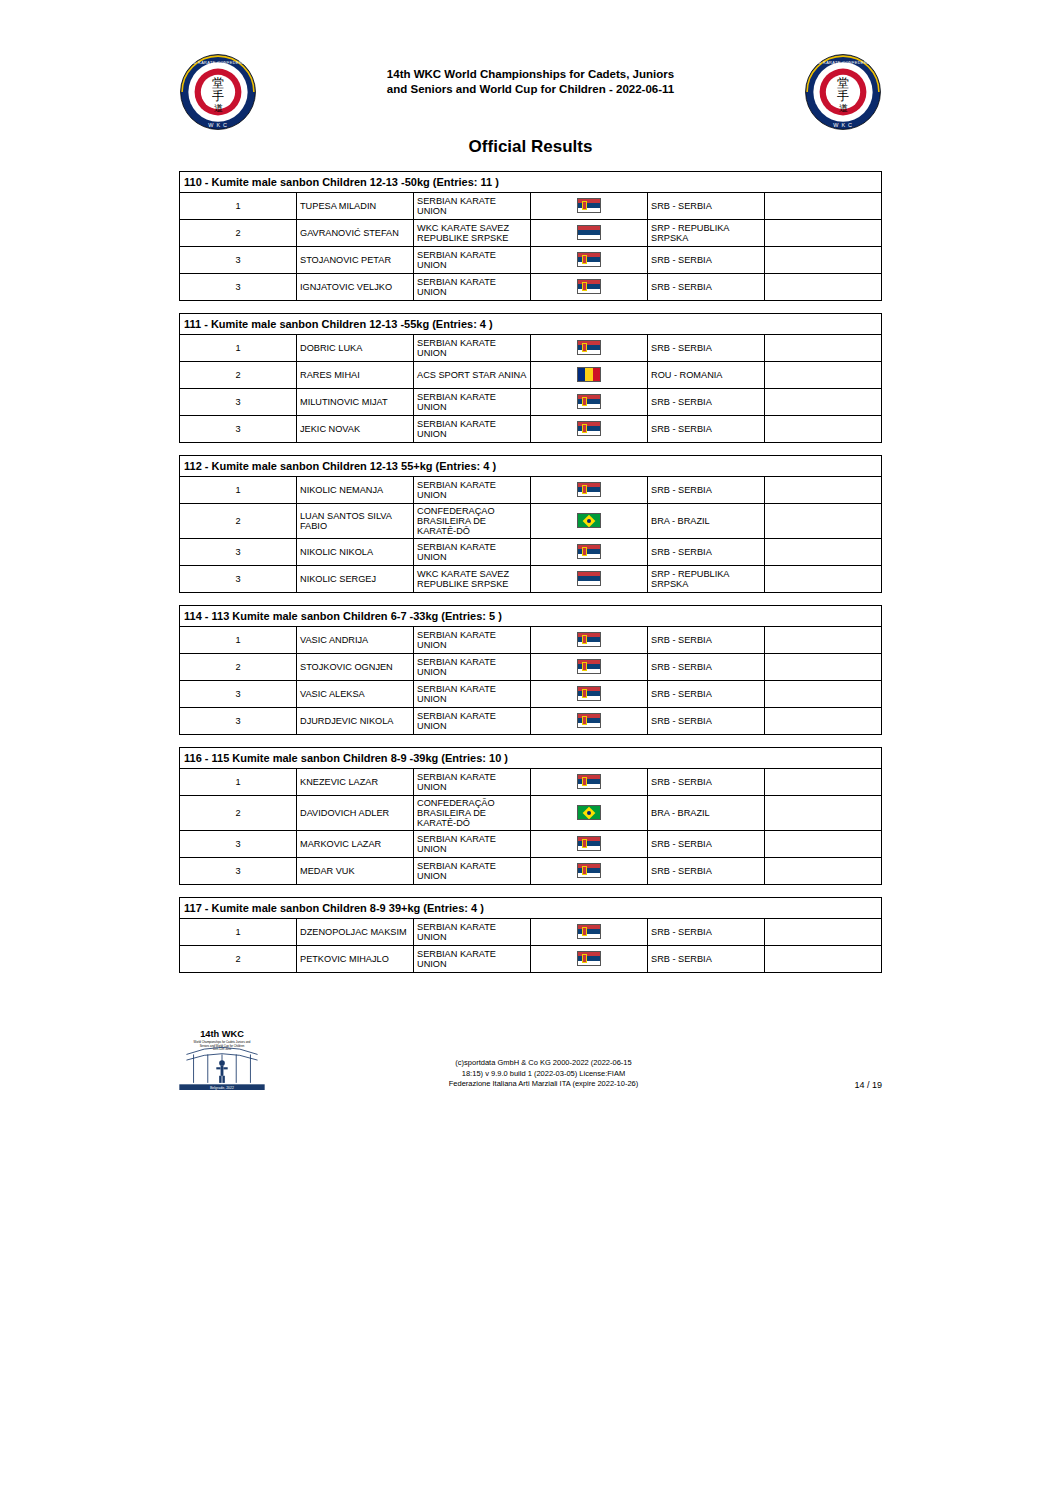堂 手 道 W K C WORLD KARATE CONFEDERATION
14th WKC World Championships for Cadets, Juniors
and Seniors and World Cup for Children - 2022-06-11
堂 手 道 W K C WORLD KARATE CONFEDERATION
Official Results
| 110 - Kumite male sanbon Children 12-13 -50kg (Entries: 11 ) |
| --- |
| 1 | TUPESA MILADIN | SERBIAN KARATE UNION | | SRB - SERBIA | |
| 2 | GAVRANOVIĆ STEFAN | WKC KARATE SAVEZ REPUBLIKE SRPSKE | | SRP - REPUBLIKA SRPSKA | |
| 3 | STOJANOVIC PETAR | SERBIAN KARATE UNION | | SRB - SERBIA | |
| 3 | IGNJATOVIC VELJKO | SERBIAN KARATE UNION | | SRB - SERBIA | |
| 111 - Kumite male sanbon Children 12-13 -55kg (Entries: 4 ) |
| --- |
| 1 | DOBRIC LUKA | SERBIAN KARATE UNION | | SRB - SERBIA | |
| 2 | RARES MIHAI | ACS SPORT STAR ANINA | | ROU - ROMANIA | |
| 3 | MILUTINOVIC MIJAT | SERBIAN KARATE UNION | | SRB - SERBIA | |
| 3 | JEKIC NOVAK | SERBIAN KARATE UNION | | SRB - SERBIA | |
| 112 - Kumite male sanbon Children 12-13 55+kg (Entries: 4 ) |
| --- |
| 1 | NIKOLIC NEMANJA | SERBIAN KARATE UNION | | SRB - SERBIA | |
| 2 | LUAN SANTOS SILVA FABIO | CONFEDERAÇAO BRASILEIRA DE KARATÊ-DÔ | | BRA - BRAZIL | |
| 3 | NIKOLIC NIKOLA | SERBIAN KARATE UNION | | SRB - SERBIA | |
| 3 | NIKOLIC SERGEJ | WKC KARATE SAVEZ REPUBLIKE SRPSKE | | SRP - REPUBLIKA SRPSKA | |
| 114 - 113 Kumite male sanbon Children 6-7 -33kg (Entries: 5 ) |
| --- |
| 1 | VASIC ANDRIJA | SERBIAN KARATE UNION | | SRB - SERBIA | |
| 2 | STOJKOVIC OGNJEN | SERBIAN KARATE UNION | | SRB - SERBIA | |
| 3 | VASIC ALEKSA | SERBIAN KARATE UNION | | SRB - SERBIA | |
| 3 | DJURDJEVIC NIKOLA | SERBIAN KARATE UNION | | SRB - SERBIA | |
| 116 - 115 Kumite male sanbon Children 8-9 -39kg (Entries: 10 ) |
| --- |
| 1 | KNEZEVIC LAZAR | SERBIAN KARATE UNION | | SRB - SERBIA | |
| 2 | DAVIDOVICH ADLER | CONFEDERAÇÃO BRASILEIRA DE KARATÊ-DÔ | | BRA - BRAZIL | |
| 3 | MARKOVIC LAZAR | SERBIAN KARATE UNION | | SRB - SERBIA | |
| 3 | MEDAR VUK | SERBIAN KARATE UNION | | SRB - SERBIA | |
| 117 - Kumite male sanbon Children 8-9 39+kg (Entries: 4 ) |
| --- |
| 1 | DZENOPOLJAC MAKSIM | SERBIAN KARATE UNION | | SRB - SERBIA | |
| 2 | PETKOVIC MIHAJLO | SERBIAN KARATE UNION | | SRB - SERBIA | |
14th WKC World Championships for Cadets Juniors and Seniors and World Cup for Children 11th-12th June Belgrade, 2022
(c)sportdata GmbH & Co KG 2000-2022 (2022-06-15
18:15) v 9.9.0 build 1 (2022-03-05) License:FIAM
Federazione Italiana Arti Marziali ITA (expire 2022-10-26)
14 / 19